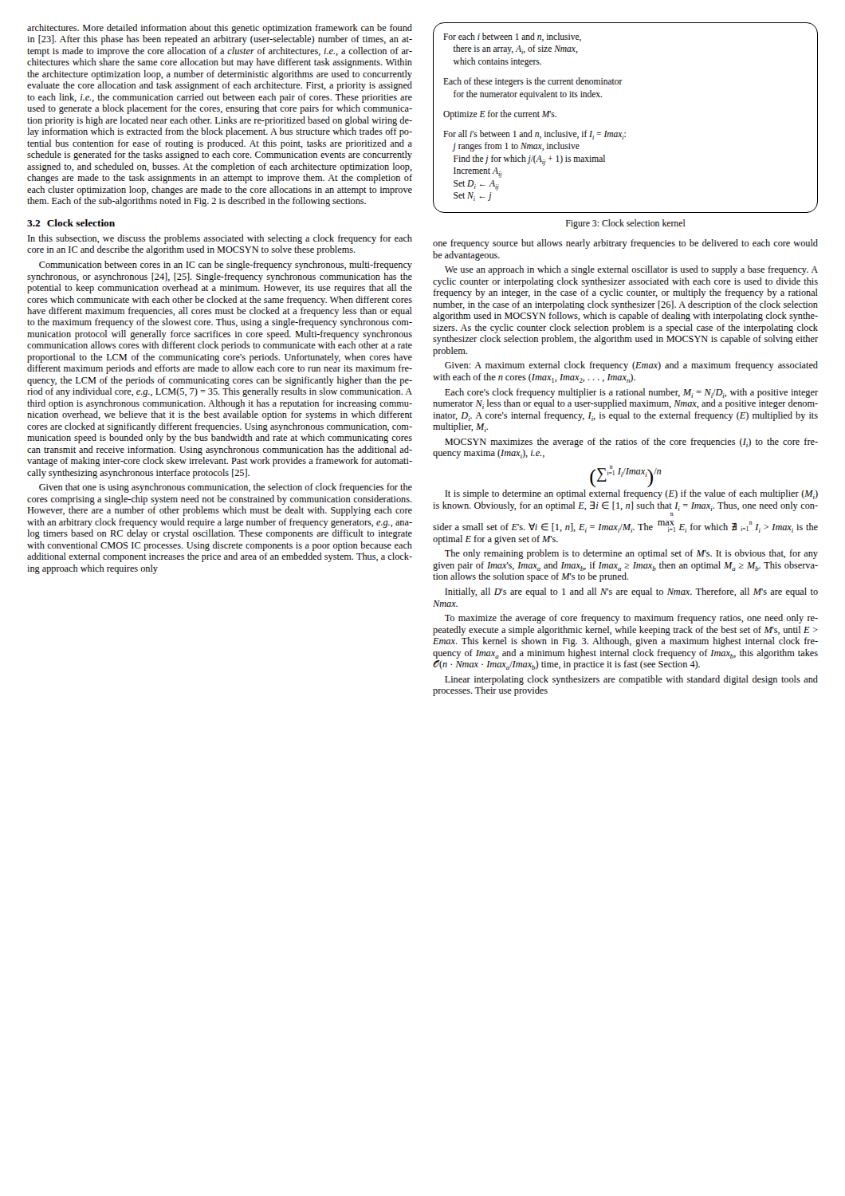architectures. More detailed information about this genetic optimization framework can be found in [23]. After this phase has been repeated an arbitrary (user-selectable) number of times, an attempt is made to improve the core allocation of a cluster of architectures, i.e., a collection of architectures which share the same core allocation but may have different task assignments. Within the architecture optimization loop, a number of deterministic algorithms are used to concurrently evaluate the core allocation and task assignment of each architecture. First, a priority is assigned to each link, i.e., the communication carried out between each pair of cores. These priorities are used to generate a block placement for the cores, ensuring that core pairs for which communication priority is high are located near each other. Links are re-prioritized based on global wiring delay information which is extracted from the block placement. A bus structure which trades off potential bus contention for ease of routing is produced. At this point, tasks are prioritized and a schedule is generated for the tasks assigned to each core. Communication events are concurrently assigned to, and scheduled on, busses. At the completion of each architecture optimization loop, changes are made to the task assignments in an attempt to improve them. At the completion of each cluster optimization loop, changes are made to the core allocations in an attempt to improve them. Each of the sub-algorithms noted in Fig. 2 is described in the following sections.
3.2 Clock selection
In this subsection, we discuss the problems associated with selecting a clock frequency for each core in an IC and describe the algorithm used in MOCSYN to solve these problems.
Communication between cores in an IC can be single-frequency synchronous, multi-frequency synchronous, or asynchronous [24], [25]. Single-frequency synchronous communication has the potential to keep communication overhead at a minimum. However, its use requires that all the cores which communicate with each other be clocked at the same frequency. When different cores have different maximum frequencies, all cores must be clocked at a frequency less than or equal to the maximum frequency of the slowest core. Thus, using a single-frequency synchronous communication protocol will generally force sacrifices in core speed. Multi-frequency synchronous communication allows cores with different clock periods to communicate with each other at a rate proportional to the LCM of the communicating core's periods. Unfortunately, when cores have different maximum periods and efforts are made to allow each core to run near its maximum frequency, the LCM of the periods of communicating cores can be significantly higher than the period of any individual core, e.g., LCM(5, 7) = 35. This generally results in slow communication. A third option is asynchronous communication. Although it has a reputation for increasing communication overhead, we believe that it is the best available option for systems in which different cores are clocked at significantly different frequencies. Using asynchronous communication, communication speed is bounded only by the bus bandwidth and rate at which communicating cores can transmit and receive information. Using asynchronous communication has the additional advantage of making inter-core clock skew irrelevant. Past work provides a framework for automatically synthesizing asynchronous interface protocols [25].
Given that one is using asynchronous communication, the selection of clock frequencies for the cores comprising a single-chip system need not be constrained by communication considerations. However, there are a number of other problems which must be dealt with. Supplying each core with an arbitrary clock frequency would require a large number of frequency generators, e.g., analog timers based on RC delay or crystal oscillation. These components are difficult to integrate with conventional CMOS IC processes. Using discrete components is a poor option because each additional external component increases the price and area of an embedded system. Thus, a clocking approach which requires only
For each i between 1 and n, inclusive,
there is an array, Ai, of size Nmax,
which contains integers.
Each of these integers is the current denominator
for the numerator equivalent to its index.
Optimize E for the current M's.
For all i's between 1 and n, inclusive, if Ii = Imaxi:
j ranges from 1 to Nmax, inclusive
Find the j for which j/(Aij + 1) is maximal
Increment Aij
Set Di ← Aij
Set Ni ← j
Figure 3: Clock selection kernel
one frequency source but allows nearly arbitrary frequencies to be delivered to each core would be advantageous.
We use an approach in which a single external oscillator is used to supply a base frequency. A cyclic counter or interpolating clock synthesizer associated with each core is used to divide this frequency by an integer, in the case of a cyclic counter, or multiply the frequency by a rational number, in the case of an interpolating clock synthesizer [26]. A description of the clock selection algorithm used in MOCSYN follows, which is capable of dealing with interpolating clock synthesizers. As the cyclic counter clock selection problem is a special case of the interpolating clock synthesizer clock selection problem, the algorithm used in MOCSYN is capable of solving either problem.
Given: A maximum external clock frequency (Emax) and a maximum frequency associated with each of the n cores (Imax1, Imax2, . . . , Imaxn).
Each core's clock frequency multiplier is a rational number, Mi = Ni/Di, with a positive integer numerator Ni less than or equal to a user-supplied maximum, Nmax, and a positive integer denominator, Di. A core's internal frequency, Ii, is equal to the external frequency (E) multiplied by its multiplier, Mi.
MOCSYN maximizes the average of the ratios of the core frequencies (Ii) to the core frequency maxima (Imaxi), i.e.,
(∑n
i=1 Ii/Imaxi)/n
It is simple to determine an optimal external frequency (E) if the value of each multiplier (Mi) is known. Obviously, for an optimal E, ∃i ∈ [1, n] such that Ii = Imaxi. Thus, one need only consider a small set of E's. ∀i ∈ [1, n], Ei = Imaxi/Mi. The nmaxi=1 Ei for which ∄n
i=1 Ii > Imaxi is the optimal E for a given set of M's.
The only remaining problem is to determine an optimal set of M's. It is obvious that, for any given pair of Imax's, Imaxa and Imaxb, if Imaxa ≥ Imaxb then an optimal Ma ≥ Mb. This observation allows the solution space of M's to be pruned.
Initially, all D's are equal to 1 and all N's are equal to Nmax. Therefore, all M's are equal to Nmax.
To maximize the average of core frequency to maximum frequency ratios, one need only repeatedly execute a simple algorithmic kernel, while keeping track of the best set of M's, until E > Emax. This kernel is shown in Fig. 3. Although, given a maximum highest internal clock frequency of Imaxa and a minimum highest internal clock frequency of Imaxb, this algorithm takes 𝒪(n · Nmax · Imaxa/Imaxb) time, in practice it is fast (see Section 4).
Linear interpolating clock synthesizers are compatible with standard digital design tools and processes. Their use provides